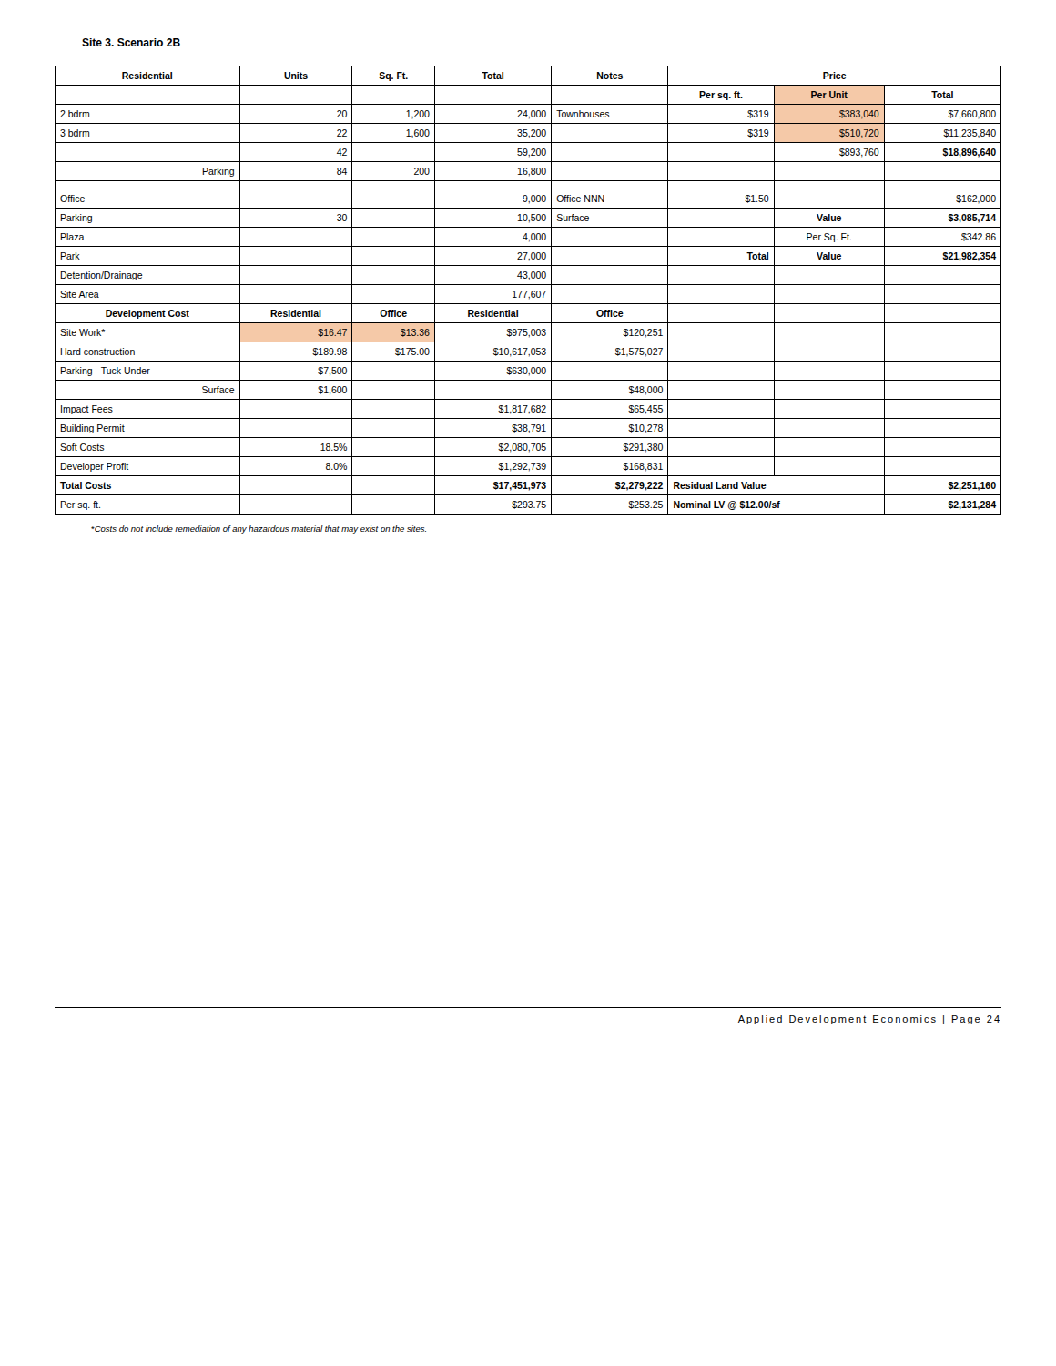Site 3. Scenario 2B
| Residential | Units | Sq. Ft. | Total | Notes | Price |
| --- | --- | --- | --- | --- | --- |
| | | | | | Per sq. ft. | Per Unit | Total |
| 2 bdrm | 20 | 1,200 | 24,000 | Townhouses | $319 | $383,040 | $7,660,800 |
| 3 bdrm | 22 | 1,600 | 35,200 | | $319 | $510,720 | $11,235,840 |
| | 42 | | 59,200 | | | $893,760 | $18,896,640 |
| Parking | 84 | 200 | 16,800 | | | | |
| Office | | | 9,000 | Office NNN | $1.50 | | $162,000 |
| Parking | 30 | | 10,500 | Surface | | Value | $3,085,714 |
| Plaza | | | 4,000 | | | Per Sq. Ft. | $342.86 |
| Park | | | 27,000 | | Total | Value | $21,982,354 |
| Detention/Drainage | | | 43,000 | | | | |
| Site Area | | | 177,607 | | | | |
| Development Cost | Residential | Office | Residential | Office | | | |
| Site Work* | $16.47 | $13.36 | $975,003 | $120,251 | | | |
| Hard construction | $189.98 | $175.00 | $10,617,053 | $1,575,027 | | | |
| Parking - Tuck Under | $7,500 | | $630,000 | | | | |
| Surface | $1,600 | | | $48,000 | | | |
| Impact Fees | | | $1,817,682 | $65,455 | | | |
| Building Permit | | | $38,791 | $10,278 | | | |
| Soft Costs | 18.5% | | $2,080,705 | $291,380 | | | |
| Developer Profit | 8.0% | | $1,292,739 | $168,831 | | | |
| Total Costs | | | $17,451,973 | $2,279,222 | Residual Land Value | $2,251,160 |
| Per sq. ft. | | | $293.75 | $253.25 | Nominal LV @ $12.00/sf | $2,131,284 |
*Costs do not include remediation of any hazardous material that may exist on the sites.
Applied Development Economics | Page 24